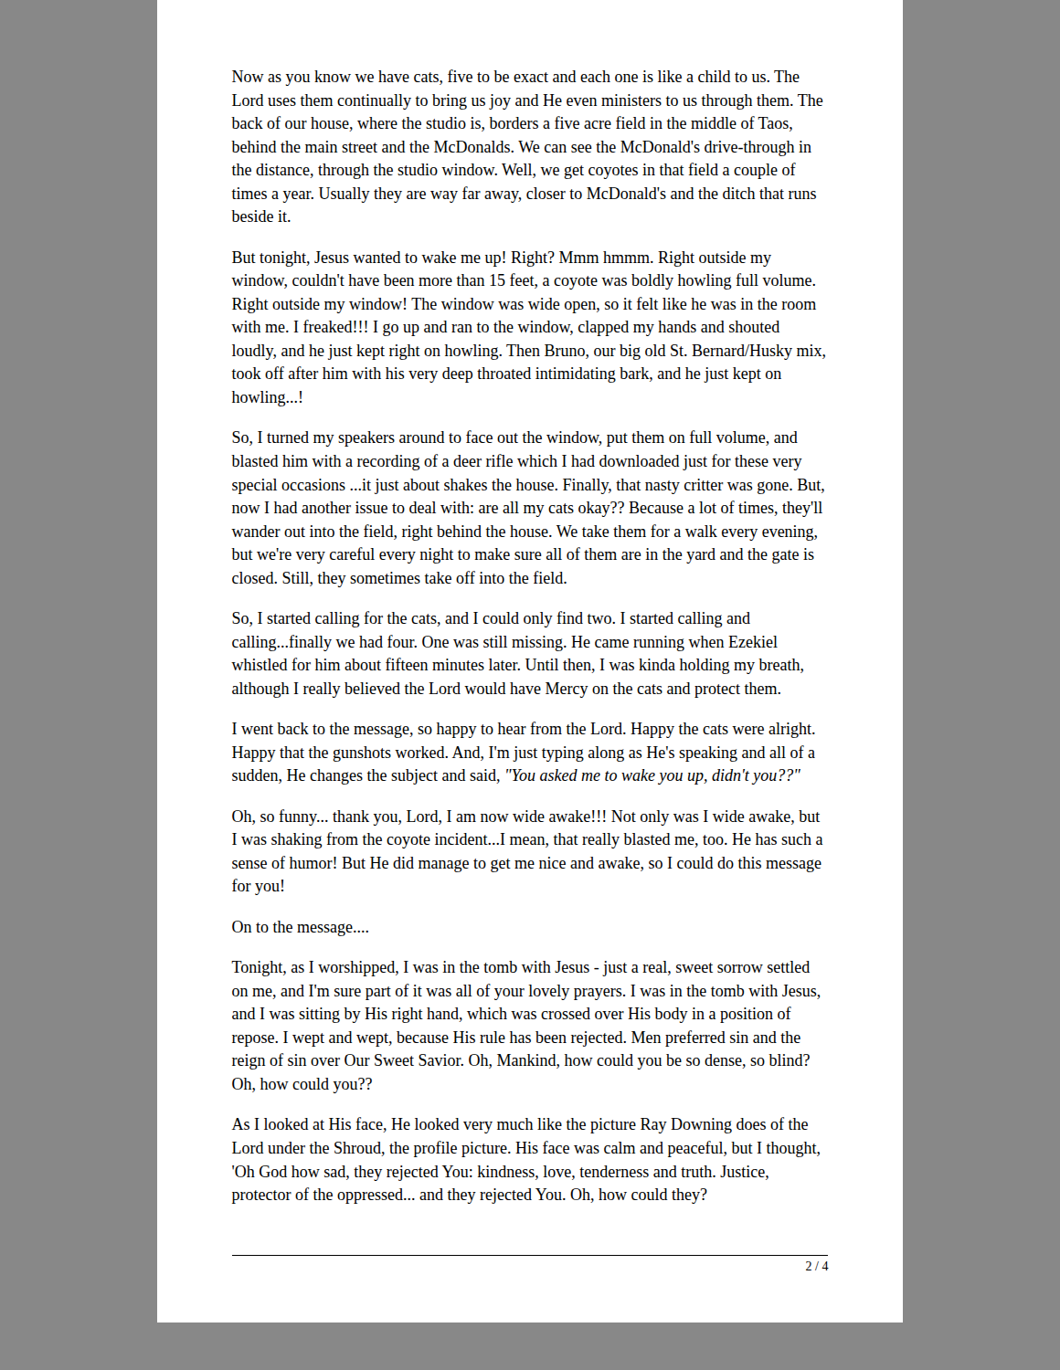Now as you know we have cats, five to be exact and each one is like a child to us. The Lord uses them continually to bring us joy and He even ministers to us through them. The back of our house, where the studio is, borders a five acre field in the middle of Taos, behind the main street and the McDonalds. We can see the McDonald's drive-through in the distance, through the studio window. Well, we get coyotes in that field a couple of times a year. Usually they are way far away, closer to McDonald's and the ditch that runs beside it.
But tonight, Jesus wanted to wake me up! Right? Mmm hmmm. Right outside my window, couldn't have been more than 15 feet, a coyote was boldly howling full volume. Right outside my window! The window was wide open, so it felt like he was in the room with me. I freaked!!! I go up and ran to the window, clapped my hands and shouted loudly, and he just kept right on howling. Then Bruno, our big old St. Bernard/Husky mix, took off after him with his very deep throated intimidating bark, and he just kept on howling...!
So, I turned my speakers around to face out the window, put them on full volume, and blasted him with a recording of a deer rifle which I had downloaded just for these very special occasions ...it just about shakes the house. Finally, that nasty critter was gone. But, now I had another issue to deal with: are all my cats okay?? Because a lot of times, they'll wander out into the field, right behind the house. We take them for a walk every evening, but we're very careful every night to make sure all of them are in the yard and the gate is closed. Still, they sometimes take off into the field.
So, I started calling for the cats, and I could only find two. I started calling and calling...finally we had four. One was still missing. He came running when Ezekiel whistled for him about fifteen minutes later. Until then, I was kinda holding my breath, although I really believed the Lord would have Mercy on the cats and protect them.
I went back to the message, so happy to hear from the Lord. Happy the cats were alright. Happy that the gunshots worked. And, I'm just typing along as He's speaking and all of a sudden, He changes the subject and said, "You asked me to wake you up, didn't you??"
Oh, so funny... thank you, Lord, I am now wide awake!!! Not only was I wide awake, but I was shaking from the coyote incident...I mean, that really blasted me, too. He has such a sense of humor! But He did manage to get me nice and awake, so I could do this message for you!
On to the message....
Tonight, as I worshipped, I was in the tomb with Jesus - just a real, sweet sorrow settled on me, and I'm sure part of it was all of your lovely prayers. I was in the tomb with Jesus, and I was sitting by His right hand, which was crossed over His body in a position of repose. I wept and wept, because His rule has been rejected. Men preferred sin and the reign of sin over Our Sweet Savior. Oh, Mankind, how could you be so dense, so blind? Oh, how could you??
As I looked at His face, He looked very much like the picture Ray Downing does of the Lord under the Shroud, the profile picture. His face was calm and peaceful, but I thought, 'Oh God how sad, they rejected You: kindness, love, tenderness and truth. Justice, protector of the oppressed... and they rejected You. Oh, how could they?
2 / 4